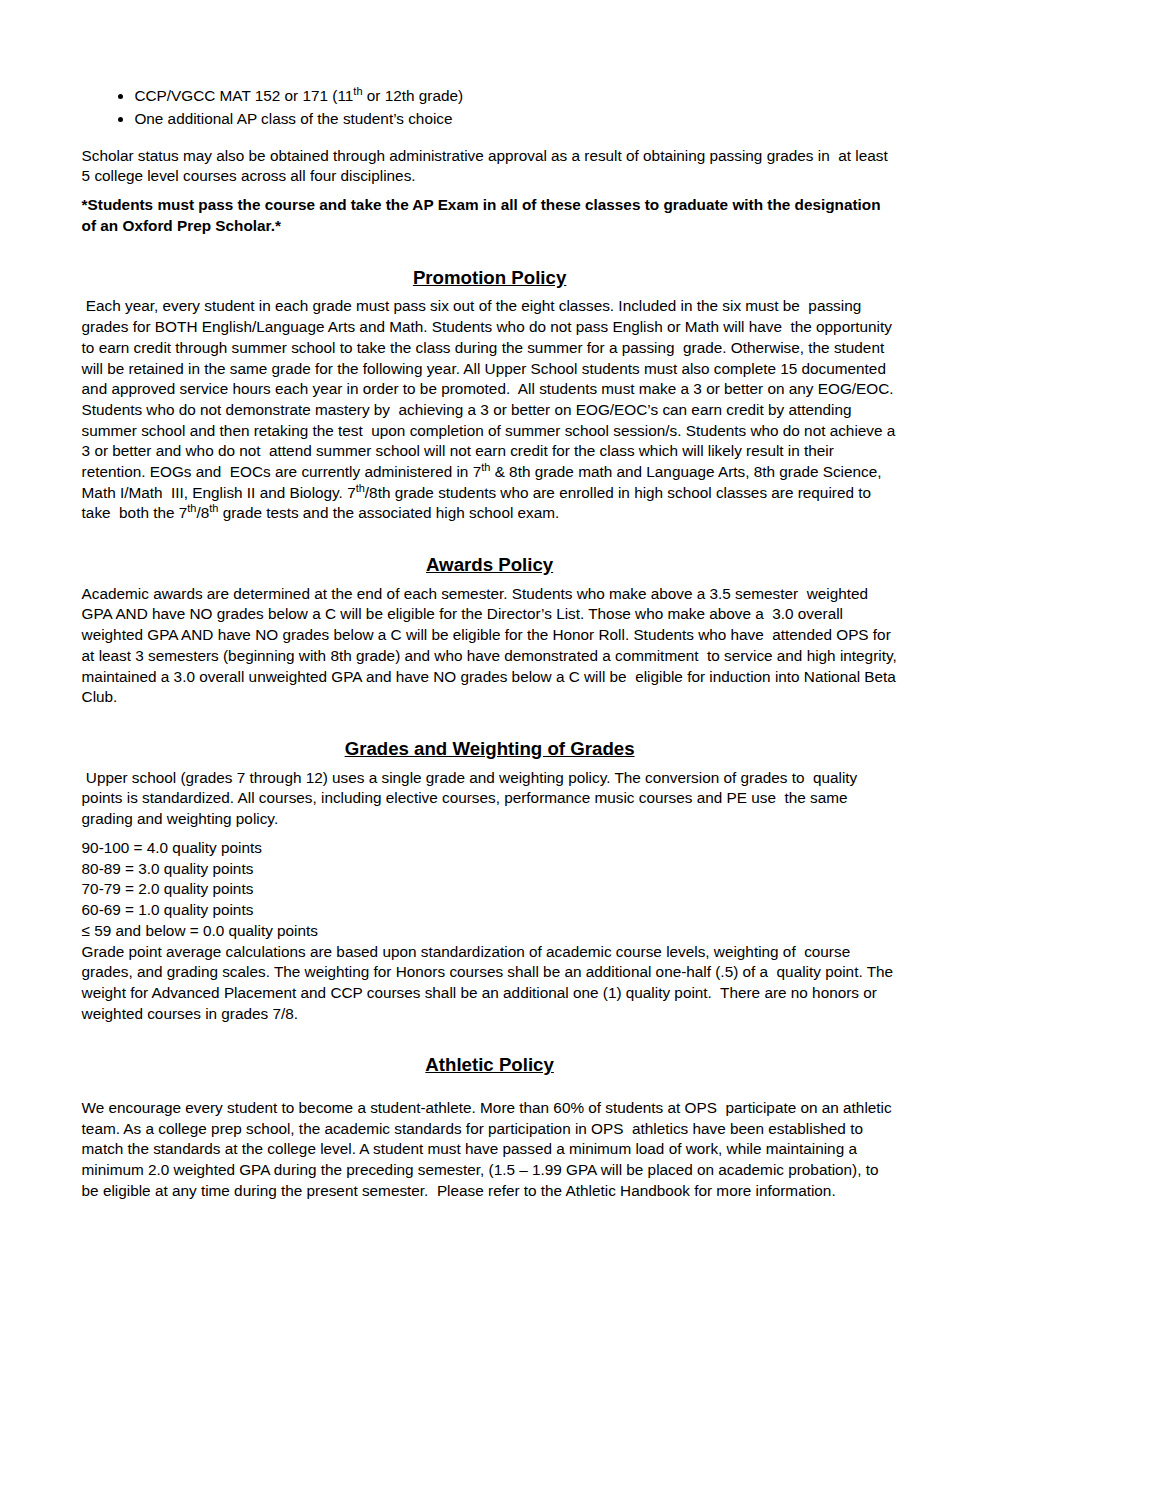CCP/VGCC MAT 152 or 171 (11th or 12th grade)
One additional AP class of the student’s choice
Scholar status may also be obtained through administrative approval as a result of obtaining passing grades in at least 5 college level courses across all four disciplines.
*Students must pass the course and take the AP Exam in all of these classes to graduate with the designation of an Oxford Prep Scholar.*
Promotion Policy
Each year, every student in each grade must pass six out of the eight classes. Included in the six must be passing grades for BOTH English/Language Arts and Math. Students who do not pass English or Math will have the opportunity to earn credit through summer school to take the class during the summer for a passing grade. Otherwise, the student will be retained in the same grade for the following year. All Upper School students must also complete 15 documented and approved service hours each year in order to be promoted. All students must make a 3 or better on any EOG/EOC. Students who do not demonstrate mastery by achieving a 3 or better on EOG/EOC’s can earn credit by attending summer school and then retaking the test upon completion of summer school session/s. Students who do not achieve a 3 or better and who do not attend summer school will not earn credit for the class which will likely result in their retention. EOGs and EOCs are currently administered in 7th & 8th grade math and Language Arts, 8th grade Science, Math I/Math III, English II and Biology. 7th/8th grade students who are enrolled in high school classes are required to take both the 7th/8th grade tests and the associated high school exam.
Awards Policy
Academic awards are determined at the end of each semester. Students who make above a 3.5 semester weighted GPA AND have NO grades below a C will be eligible for the Director’s List. Those who make above a 3.0 overall weighted GPA AND have NO grades below a C will be eligible for the Honor Roll. Students who have attended OPS for at least 3 semesters (beginning with 8th grade) and who have demonstrated a commitment to service and high integrity, maintained a 3.0 overall unweighted GPA and have NO grades below a C will be eligible for induction into National Beta Club.
Grades and Weighting of Grades
Upper school (grades 7 through 12) uses a single grade and weighting policy. The conversion of grades to quality points is standardized. All courses, including elective courses, performance music courses and PE use the same grading and weighting policy.
90-100 = 4.0 quality points
80-89 = 3.0 quality points
70-79 = 2.0 quality points
60-69 = 1.0 quality points
≤ 59 and below = 0.0 quality points
Grade point average calculations are based upon standardization of academic course levels, weighting of course grades, and grading scales. The weighting for Honors courses shall be an additional one-half (.5) of a quality point. The weight for Advanced Placement and CCP courses shall be an additional one (1) quality point. There are no honors or weighted courses in grades 7/8.
Athletic Policy
We encourage every student to become a student-athlete. More than 60% of students at OPS participate on an athletic team. As a college prep school, the academic standards for participation in OPS athletics have been established to match the standards at the college level. A student must have passed a minimum load of work, while maintaining a minimum 2.0 weighted GPA during the preceding semester, (1.5 – 1.99 GPA will be placed on academic probation), to be eligible at any time during the present semester. Please refer to the Athletic Handbook for more information.